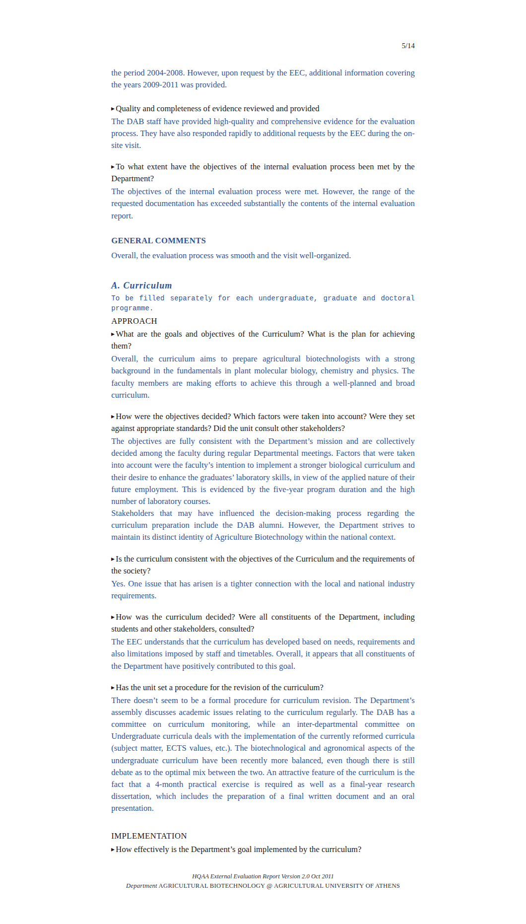5/14
the period 2004-2008. However, upon request by the EEC, additional information covering the years 2009-2011 was provided.
Quality and completeness of evidence reviewed and provided
The DAB staff have provided high-quality and comprehensive evidence for the evaluation process. They have also responded rapidly to additional requests by the EEC during the on-site visit.
To what extent have the objectives of the internal evaluation process been met by the Department?
The objectives of the internal evaluation process were met. However, the range of the requested documentation has exceeded substantially the contents of the internal evaluation report.
GENERAL COMMENTS
Overall, the evaluation process was smooth and the visit well-organized.
A. Curriculum
To be filled separately for each undergraduate, graduate and doctoral programme.
APPROACH
What are the goals and objectives of the Curriculum? What is the plan for achieving them?
Overall, the curriculum aims to prepare agricultural biotechnologists with a strong background in the fundamentals in plant molecular biology, chemistry and physics. The faculty members are making efforts to achieve this through a well-planned and broad curriculum.
How were the objectives decided? Which factors were taken into account? Were they set against appropriate standards? Did the unit consult other stakeholders?
The objectives are fully consistent with the Department’s mission and are collectively decided among the faculty during regular Departmental meetings. Factors that were taken into account were the faculty’s intention to implement a stronger biological curriculum and their desire to enhance the graduates’ laboratory skills, in view of the applied nature of their future employment. This is evidenced by the five-year program duration and the high number of laboratory courses.
Stakeholders that may have influenced the decision-making process regarding the curriculum preparation include the DAB alumni. However, the Department strives to maintain its distinct identity of Agriculture Biotechnology within the national context.
Is the curriculum consistent with the objectives of the Curriculum and the requirements of the society?
Yes. One issue that has arisen is a tighter connection with the local and national industry requirements.
How was the curriculum decided? Were all constituents of the Department, including students and other stakeholders, consulted?
The EEC understands that the curriculum has developed based on needs, requirements and also limitations imposed by staff and timetables. Overall, it appears that all constituents of the Department have positively contributed to this goal.
Has the unit set a procedure for the revision of the curriculum?
There doesn’t seem to be a formal procedure for curriculum revision. The Department’s assembly discusses academic issues relating to the curriculum regularly. The DAB has a committee on curriculum monitoring, while an inter-departmental committee on Undergraduate curricula deals with the implementation of the currently reformed curricula (subject matter, ECTS values, etc.). The biotechnological and agronomical aspects of the undergraduate curriculum have been recently more balanced, even though there is still debate as to the optimal mix between the two. An attractive feature of the curriculum is the fact that a 4-month practical exercise is required as well as a final-year research dissertation, which includes the preparation of a final written document and an oral presentation.
IMPLEMENTATION
How effectively is the Department’s goal implemented by the curriculum?
HQAA External Evaluation Report Version 2.0 Oct 2011
Department AGRICULTURAL BIOTECHNOLOGY @ AGRICULTURAL UNIVERSITY OF ATHENS